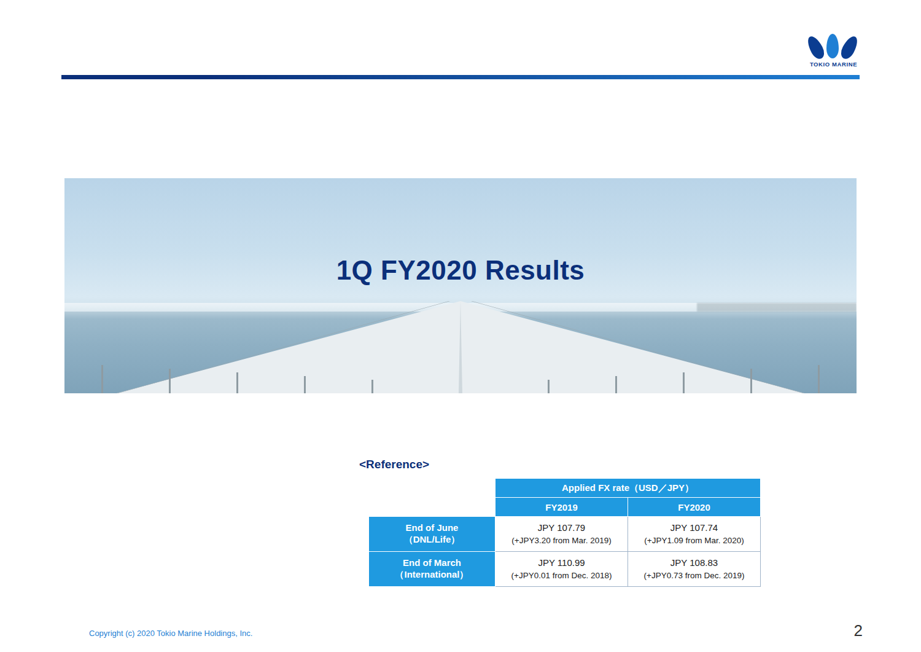TOKIO MARINE
1Q FY2020 Results
<Reference>
| | Applied FX rate（USD／JPY） |
| | FY2019 | FY2020 |
| End of June （DNL/Life） | JPY 107.79 (+JPY3.20 from Mar. 2019) | JPY 107.74 (+JPY1.09 from Mar. 2020) |
| End of March （International） | JPY 110.99 (+JPY0.01 from Dec. 2018) | JPY 108.83 (+JPY0.73 from Dec. 2019) |
Copyright (c) 2020 Tokio Marine Holdings, Inc.
2